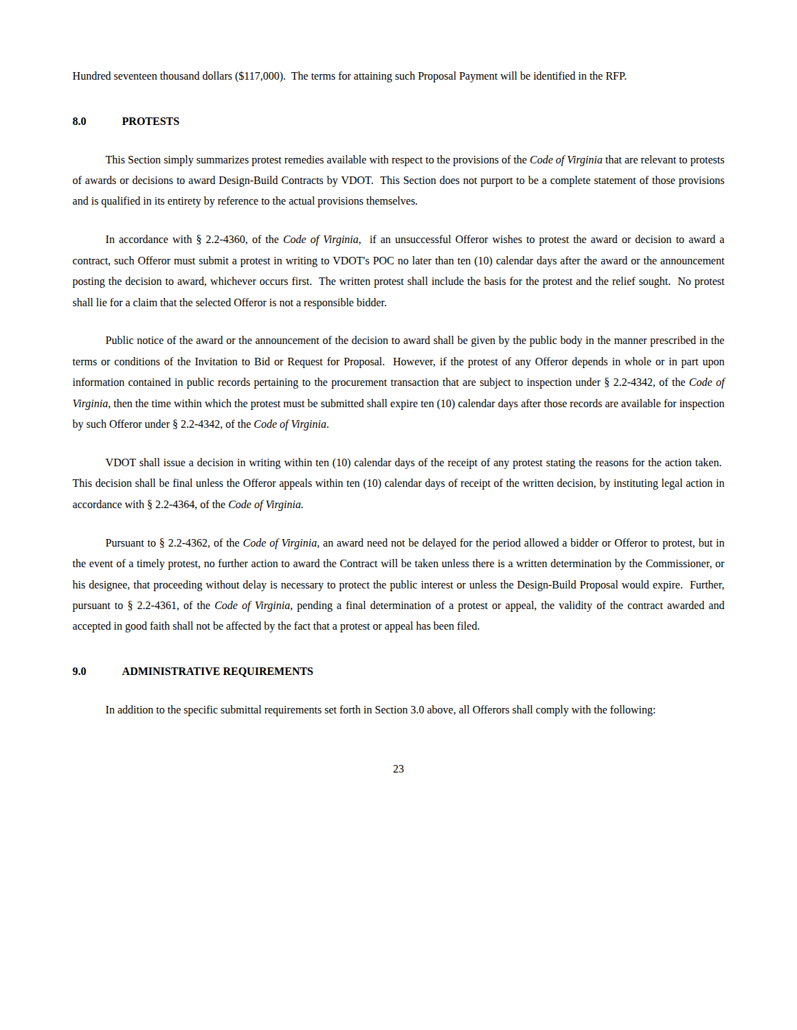Hundred seventeen thousand dollars ($117,000). The terms for attaining such Proposal Payment will be identified in the RFP.
8.0 PROTESTS
This Section simply summarizes protest remedies available with respect to the provisions of the Code of Virginia that are relevant to protests of awards or decisions to award Design-Build Contracts by VDOT. This Section does not purport to be a complete statement of those provisions and is qualified in its entirety by reference to the actual provisions themselves.
In accordance with § 2.2-4360, of the Code of Virginia, if an unsuccessful Offeror wishes to protest the award or decision to award a contract, such Offeror must submit a protest in writing to VDOT's POC no later than ten (10) calendar days after the award or the announcement posting the decision to award, whichever occurs first. The written protest shall include the basis for the protest and the relief sought. No protest shall lie for a claim that the selected Offeror is not a responsible bidder.
Public notice of the award or the announcement of the decision to award shall be given by the public body in the manner prescribed in the terms or conditions of the Invitation to Bid or Request for Proposal. However, if the protest of any Offeror depends in whole or in part upon information contained in public records pertaining to the procurement transaction that are subject to inspection under § 2.2-4342, of the Code of Virginia, then the time within which the protest must be submitted shall expire ten (10) calendar days after those records are available for inspection by such Offeror under § 2.2-4342, of the Code of Virginia.
VDOT shall issue a decision in writing within ten (10) calendar days of the receipt of any protest stating the reasons for the action taken. This decision shall be final unless the Offeror appeals within ten (10) calendar days of receipt of the written decision, by instituting legal action in accordance with § 2.2-4364, of the Code of Virginia.
Pursuant to § 2.2-4362, of the Code of Virginia, an award need not be delayed for the period allowed a bidder or Offeror to protest, but in the event of a timely protest, no further action to award the Contract will be taken unless there is a written determination by the Commissioner, or his designee, that proceeding without delay is necessary to protect the public interest or unless the Design-Build Proposal would expire. Further, pursuant to § 2.2-4361, of the Code of Virginia, pending a final determination of a protest or appeal, the validity of the contract awarded and accepted in good faith shall not be affected by the fact that a protest or appeal has been filed.
9.0 ADMINISTRATIVE REQUIREMENTS
In addition to the specific submittal requirements set forth in Section 3.0 above, all Offerors shall comply with the following:
23